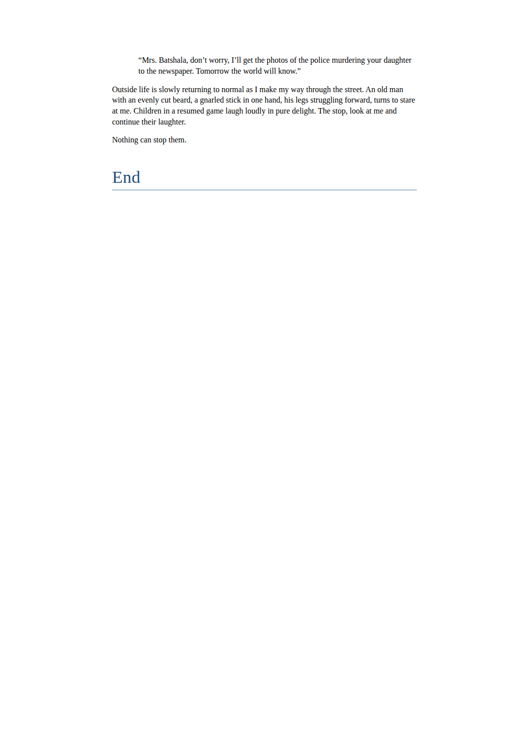“Mrs. Batshala, don’t worry, I’ll get the photos of the police murdering your daughter to the newspaper. Tomorrow the world will know.”
Outside life is slowly returning to normal as I make my way through the street. An old man with an evenly cut beard, a gnarled stick in one hand, his legs struggling forward, turns to stare at me. Children in a resumed game laugh loudly in pure delight. The stop, look at me and continue their laughter.
Nothing can stop them.
End